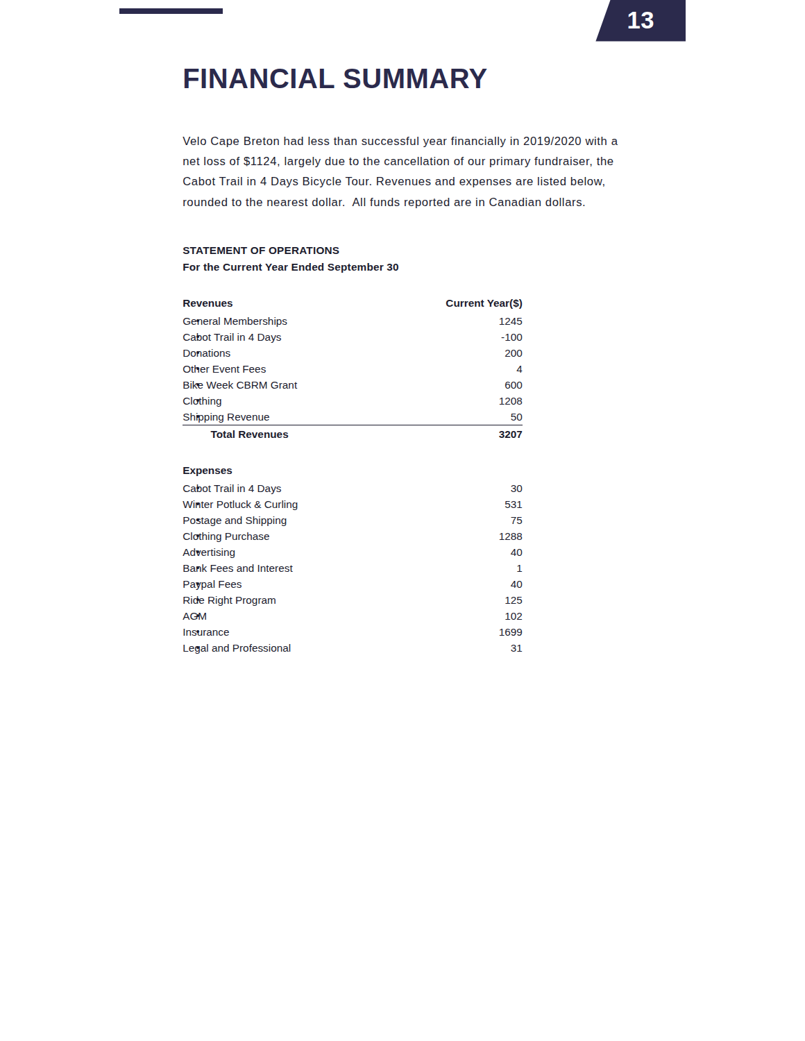13
FINANCIAL SUMMARY
Velo Cape Breton had less than successful year financially in 2019/2020 with a net loss of $1124, largely due to the cancellation of our primary fundraiser, the Cabot Trail in 4 Days Bicycle Tour. Revenues and expenses are listed below, rounded to the nearest dollar. All funds reported are in Canadian dollars.
STATEMENT OF OPERATIONS
For the Current Year Ended September 30
| Revenues | Current Year($) |
| General Memberships | 1245 |
| Cabot Trail in 4 Days | -100 |
| Donations | 200 |
| Other Event Fees | 4 |
| Bike Week CBRM Grant | 600 |
| Clothing | 1208 |
| Shipping Revenue | 50 |
| Total Revenues | 3207 |
| Expenses | |
| Cabot Trail in 4 Days | 30 |
| Winter Potluck & Curling | 531 |
| Postage and Shipping | 75 |
| Clothing Purchase | 1288 |
| Advertising | 40 |
| Bank Fees and Interest | 1 |
| Paypal Fees | 40 |
| Ride Right Program | 125 |
| AGM | 102 |
| Insurance | 1699 |
| Legal and Professional | 31 |